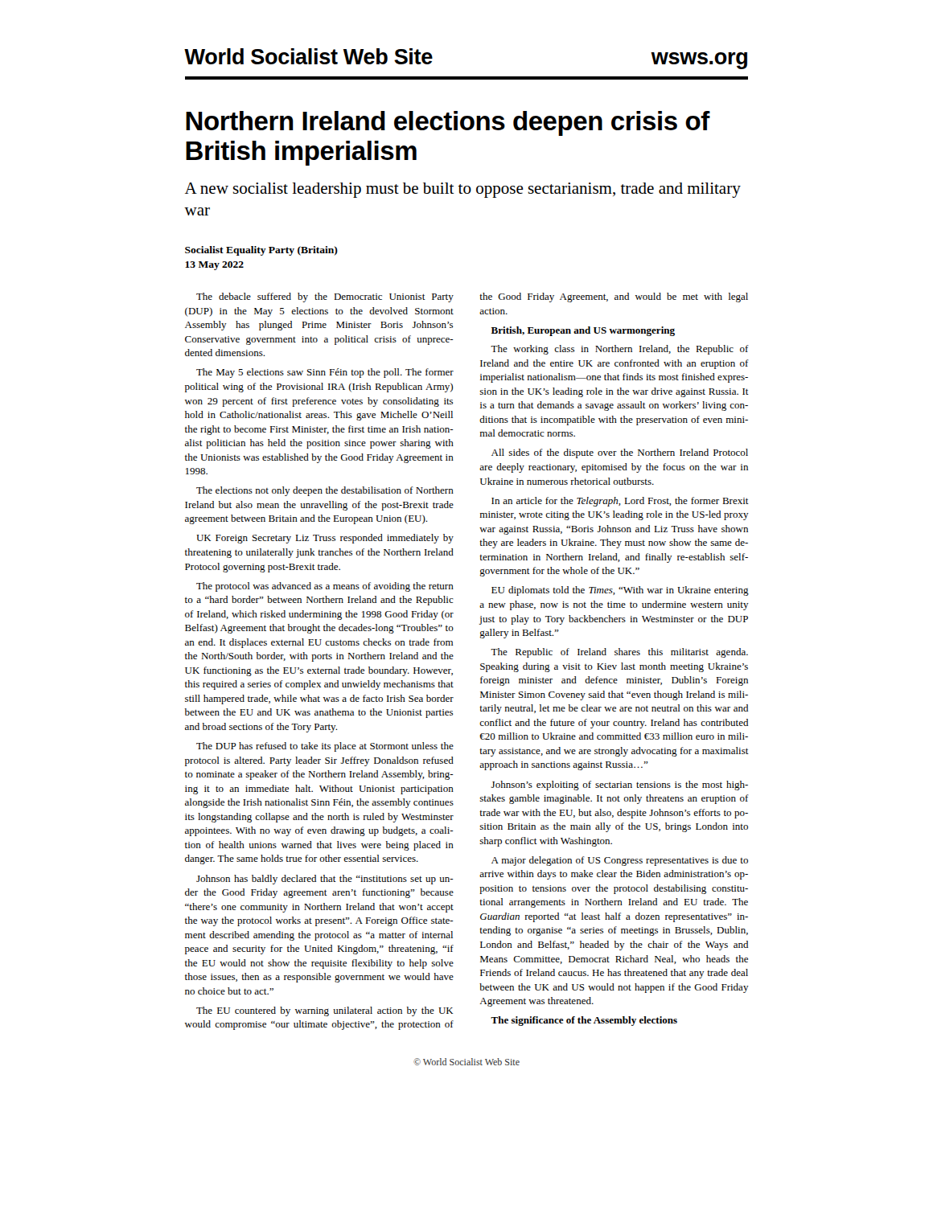World Socialist Web Site wsws.org
Northern Ireland elections deepen crisis of British imperialism
A new socialist leadership must be built to oppose sectarianism, trade and military war
Socialist Equality Party (Britain)
13 May 2022
The debacle suffered by the Democratic Unionist Party (DUP) in the May 5 elections to the devolved Stormont Assembly has plunged Prime Minister Boris Johnson’s Conservative government into a political crisis of unprecedented dimensions.
The May 5 elections saw Sinn Féin top the poll. The former political wing of the Provisional IRA (Irish Republican Army) won 29 percent of first preference votes by consolidating its hold in Catholic/nationalist areas. This gave Michelle O’Neill the right to become First Minister, the first time an Irish nationalist politician has held the position since power sharing with the Unionists was established by the Good Friday Agreement in 1998.
The elections not only deepen the destabilisation of Northern Ireland but also mean the unravelling of the post-Brexit trade agreement between Britain and the European Union (EU).
UK Foreign Secretary Liz Truss responded immediately by threatening to unilaterally junk tranches of the Northern Ireland Protocol governing post-Brexit trade.
The protocol was advanced as a means of avoiding the return to a “hard border” between Northern Ireland and the Republic of Ireland, which risked undermining the 1998 Good Friday (or Belfast) Agreement that brought the decades-long “Troubles” to an end. It displaces external EU customs checks on trade from the North/South border, with ports in Northern Ireland and the UK functioning as the EU’s external trade boundary. However, this required a series of complex and unwieldy mechanisms that still hampered trade, while what was a de facto Irish Sea border between the EU and UK was anathema to the Unionist parties and broad sections of the Tory Party.
The DUP has refused to take its place at Stormont unless the protocol is altered. Party leader Sir Jeffrey Donaldson refused to nominate a speaker of the Northern Ireland Assembly, bringing it to an immediate halt. Without Unionist participation alongside the Irish nationalist Sinn Féin, the assembly continues its longstanding collapse and the north is ruled by Westminster appointees. With no way of even drawing up budgets, a coalition of health unions warned that lives were being placed in danger. The same holds true for other essential services.
Johnson has baldly declared that the “institutions set up under the Good Friday agreement aren’t functioning” because “there’s one community in Northern Ireland that won’t accept the way the protocol works at present”. A Foreign Office statement described amending the protocol as “a matter of internal peace and security for the United Kingdom,” threatening, “if the EU would not show the requisite flexibility to help solve those issues, then as a responsible government we would have no choice but to act.”
The EU countered by warning unilateral action by the UK would compromise “our ultimate objective”, the protection of the Good Friday Agreement, and would be met with legal action.
British, European and US warmongering
The working class in Northern Ireland, the Republic of Ireland and the entire UK are confronted with an eruption of imperialist nationalism—one that finds its most finished expression in the UK’s leading role in the war drive against Russia. It is a turn that demands a savage assault on workers’ living conditions that is incompatible with the preservation of even minimal democratic norms.
All sides of the dispute over the Northern Ireland Protocol are deeply reactionary, epitomised by the focus on the war in Ukraine in numerous rhetorical outbursts.
In an article for the Telegraph, Lord Frost, the former Brexit minister, wrote citing the UK’s leading role in the US-led proxy war against Russia, “Boris Johnson and Liz Truss have shown they are leaders in Ukraine. They must now show the same determination in Northern Ireland, and finally re-establish self-government for the whole of the UK.”
EU diplomats told the Times, “With war in Ukraine entering a new phase, now is not the time to undermine western unity just to play to Tory backbenchers in Westminster or the DUP gallery in Belfast.”
The Republic of Ireland shares this militarist agenda. Speaking during a visit to Kiev last month meeting Ukraine’s foreign minister and defence minister, Dublin’s Foreign Minister Simon Coveney said that “even though Ireland is militarily neutral, let me be clear we are not neutral on this war and conflict and the future of your country. Ireland has contributed €20 million to Ukraine and committed €33 million euro in military assistance, and we are strongly advocating for a maximalist approach in sanctions against Russia…”
Johnson’s exploiting of sectarian tensions is the most high-stakes gamble imaginable. It not only threatens an eruption of trade war with the EU, but also, despite Johnson’s efforts to position Britain as the main ally of the US, brings London into sharp conflict with Washington.
A major delegation of US Congress representatives is due to arrive within days to make clear the Biden administration’s opposition to tensions over the protocol destabilising constitutional arrangements in Northern Ireland and EU trade. The Guardian reported “at least half a dozen representatives” intending to organise “a series of meetings in Brussels, Dublin, London and Belfast,” headed by the chair of the Ways and Means Committee, Democrat Richard Neal, who heads the Friends of Ireland caucus. He has threatened that any trade deal between the UK and US would not happen if the Good Friday Agreement was threatened.
The significance of the Assembly elections
© World Socialist Web Site